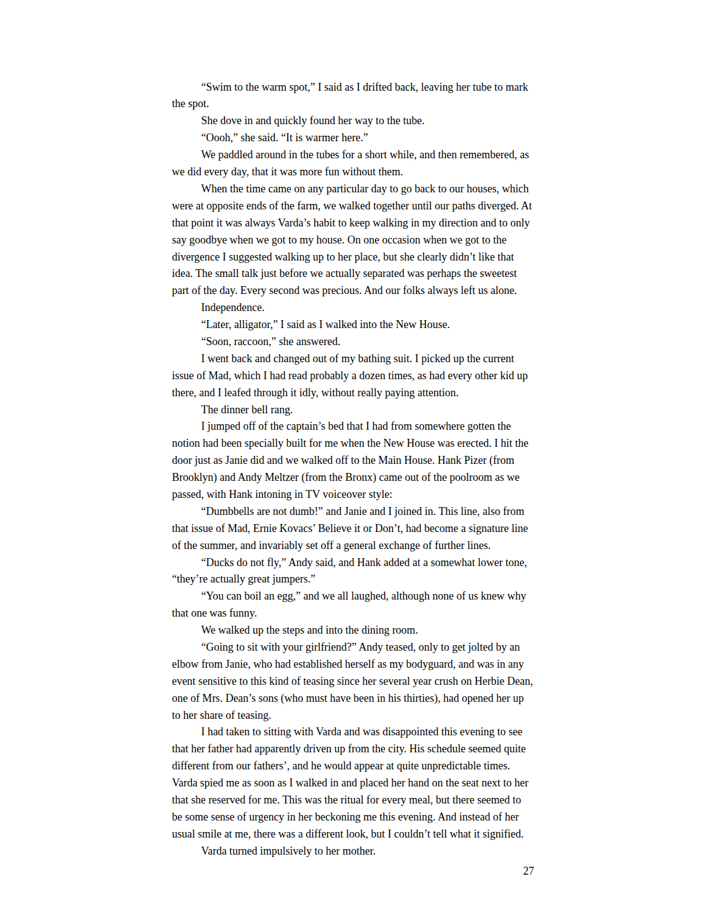“Swim to the warm spot,” I said as I drifted back, leaving her tube to mark the spot.
She dove in and quickly found her way to the tube.
“Oooh,” she said. “It is warmer here.”
We paddled around in the tubes for a short while, and then remembered, as we did every day, that it was more fun without them.
When the time came on any particular day to go back to our houses, which were at opposite ends of the farm, we walked together until our paths diverged. At that point it was always Varda’s habit to keep walking in my direction and to only say goodbye when we got to my house. On one occasion when we got to the divergence I suggested walking up to her place, but she clearly didn’t like that idea. The small talk just before we actually separated was perhaps the sweetest part of the day. Every second was precious. And our folks always left us alone.
Independence.
“Later, alligator,” I said as I walked into the New House.
“Soon, raccoon,” she answered.
I went back and changed out of my bathing suit. I picked up the current issue of Mad, which I had read probably a dozen times, as had every other kid up there, and I leafed through it idly, without really paying attention.
The dinner bell rang.
I jumped off of the captain’s bed that I had from somewhere gotten the notion had been specially built for me when the New House was erected. I hit the door just as Janie did and we walked off to the Main House. Hank Pizer (from Brooklyn) and Andy Meltzer (from the Bronx) came out of the poolroom as we passed, with Hank intoning in TV voiceover style:
“Dumbbells are not dumb!” and Janie and I joined in. This line, also from that issue of Mad, Ernie Kovacs’ Believe it or Don’t, had become a signature line of the summer, and invariably set off a general exchange of further lines.
“Ducks do not fly,” Andy said, and Hank added at a somewhat lower tone, “they’re actually great jumpers.”
“You can boil an egg,” and we all laughed, although none of us knew why that one was funny.
We walked up the steps and into the dining room.
“Going to sit with your girlfriend?” Andy teased, only to get jolted by an elbow from Janie, who had established herself as my bodyguard, and was in any event sensitive to this kind of teasing since her several year crush on Herbie Dean, one of Mrs. Dean’s sons (who must have been in his thirties), had opened her up to her share of teasing.
I had taken to sitting with Varda and was disappointed this evening to see that her father had apparently driven up from the city. His schedule seemed quite different from our fathers’, and he would appear at quite unpredictable times. Varda spied me as soon as I walked in and placed her hand on the seat next to her that she reserved for me. This was the ritual for every meal, but there seemed to be some sense of urgency in her beckoning me this evening. And instead of her usual smile at me, there was a different look, but I couldn’t tell what it signified.
Varda turned impulsively to her mother.
27